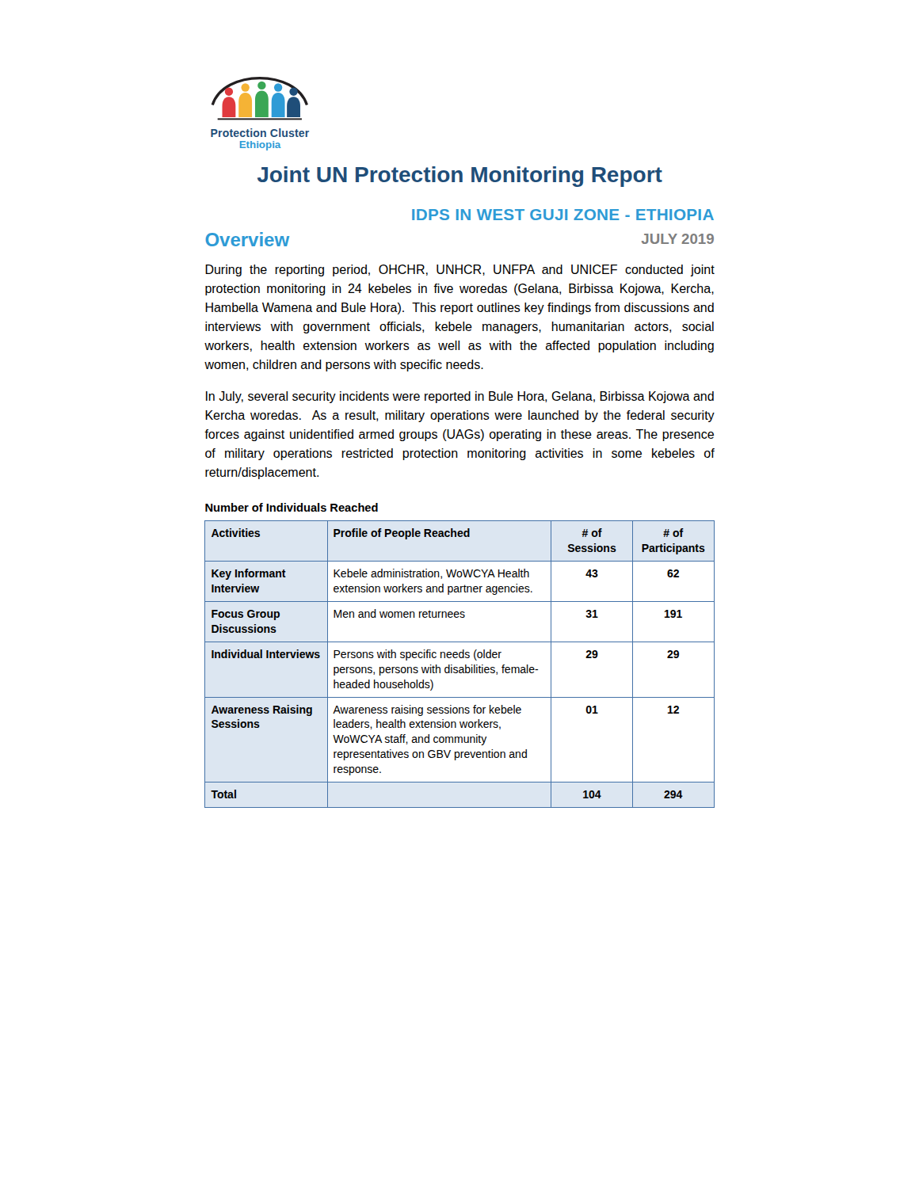Protection Cluster
Ethiopia
Joint UN Protection Monitoring Report
IDPS IN WEST GUJI ZONE - ETHIOPIA
JULY 2019
Overview
During the reporting period, OHCHR, UNHCR, UNFPA and UNICEF conducted joint protection monitoring in 24 kebeles in five woredas (Gelana, Birbissa Kojowa, Kercha, Hambella Wamena and Bule Hora). This report outlines key findings from discussions and interviews with government officials, kebele managers, humanitarian actors, social workers, health extension workers as well as with the affected population including women, children and persons with specific needs.
In July, several security incidents were reported in Bule Hora, Gelana, Birbissa Kojowa and Kercha woredas. As a result, military operations were launched by the federal security forces against unidentified armed groups (UAGs) operating in these areas. The presence of military operations restricted protection monitoring activities in some kebeles of return/displacement.
Number of Individuals Reached
| Activities | Profile of People Reached | # of Sessions | # of Participants |
| --- | --- | --- | --- |
| Key Informant Interview | Kebele administration, WoWCYA Health extension workers and partner agencies. | 43 | 62 |
| Focus Group Discussions | Men and women returnees | 31 | 191 |
| Individual Interviews | Persons with specific needs (older persons, persons with disabilities, female-headed households) | 29 | 29 |
| Awareness Raising Sessions | Awareness raising sessions for kebele leaders, health extension workers, WoWCYA staff, and community representatives on GBV prevention and response. | 01 | 12 |
| Total | | 104 | 294 |